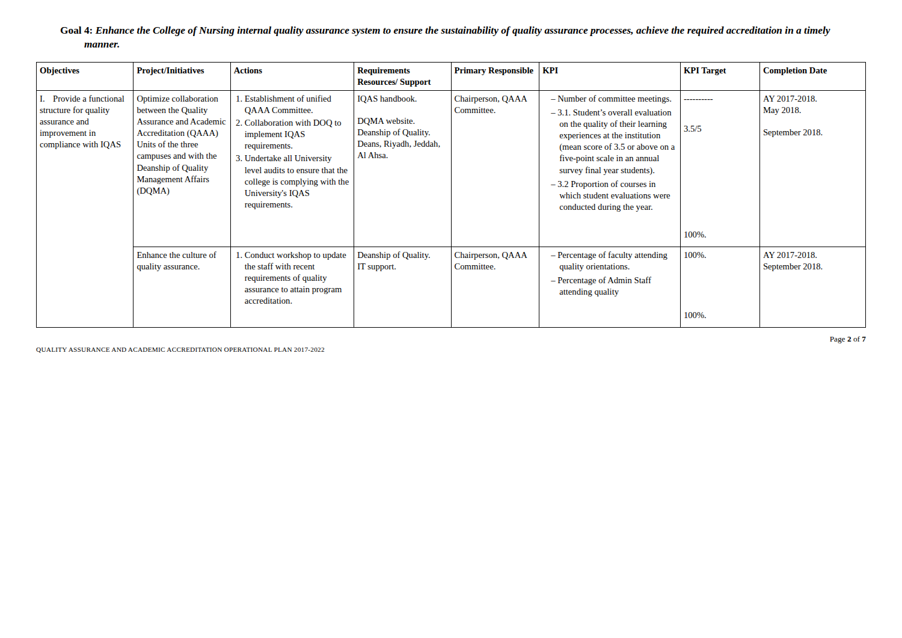Goal 4: Enhance the College of Nursing internal quality assurance system to ensure the sustainability of quality assurance processes, achieve the required accreditation in a timely manner.
| Objectives | Project/Initiatives | Actions | Requirements Resources/ Support | Primary Responsible | KPI | KPI Target | Completion Date |
| --- | --- | --- | --- | --- | --- | --- | --- |
| I. Provide a functional structure for quality assurance and improvement in compliance with IQAS | Optimize collaboration between the Quality Assurance and Academic Accreditation (QAAA) Units of the three campuses and with the Deanship of Quality Management Affairs (DQMA) | Establishment of unified QAAA Committee. Collaboration with DOQ to implement IQAS requirements. Undertake all University level audits to ensure that the college is complying with the University's IQAS requirements. | IQAS handbook. DQMA website. Deanship of Quality. Deans, Riyadh, Jeddah, Al Ahsa. | Chairperson, QAAA Committee. | Number of committee meetings. 3.1. Student’s overall evaluation on the quality of their learning experiences at the institution (mean score of 3.5 or above on a five-point scale in an annual survey final year students). 3.2 Proportion of courses in which student evaluations were conducted during the year. | ---------- 3.5/5 100%. | AY 2017-2018. May 2018. September 2018. |
| Enhance the culture of quality assurance. | Conduct workshop to update the staff with recent requirements of quality assurance to attain program accreditation. | Deanship of Quality. IT support. | Chairperson, QAAA Committee. | Percentage of faculty attending quality orientations. Percentage of Admin Staff attending quality | 100%. 100%. | AY 2017-2018. September 2018. |
Page 2 of 7
QUALITY ASSURANCE AND ACADEMIC ACCREDITATION OPERATIONAL PLAN 2017-2022